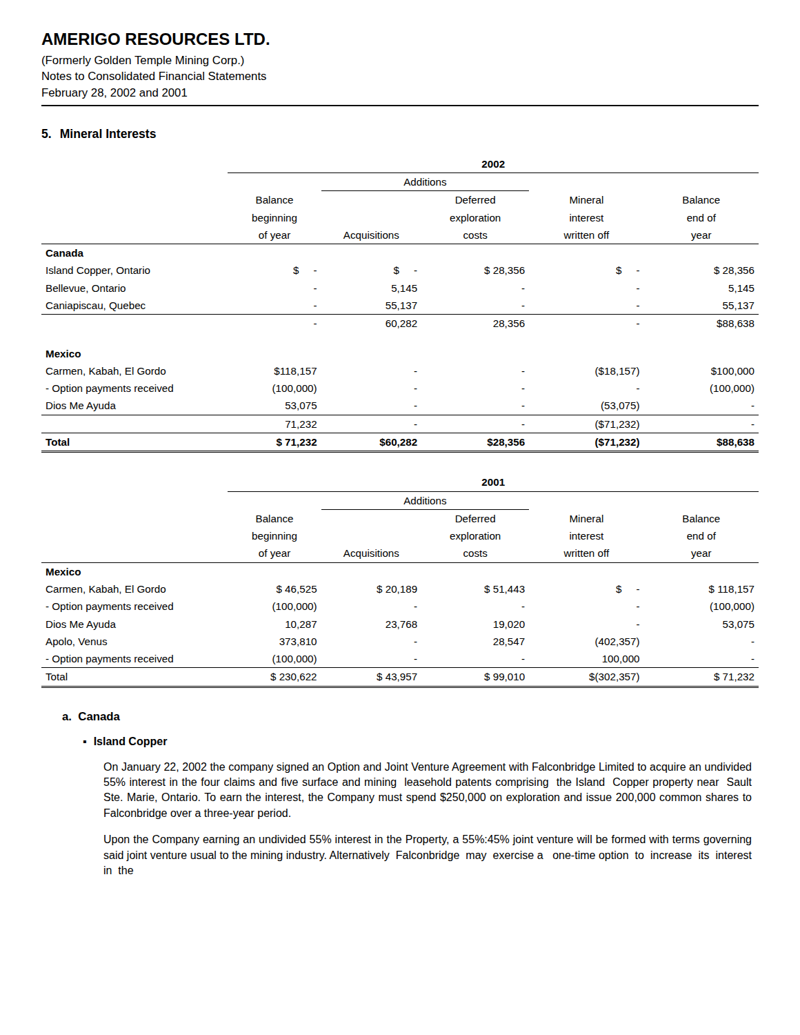AMERIGO RESOURCES LTD.
(Formerly Golden Temple Mining Corp.)
Notes to Consolidated Financial Statements
February 28, 2002 and 2001
5. Mineral Interests
| | 2002 |
| | | Additions | | |
| | Balance | | Deferred | Mineral | Balance |
| | beginning | | exploration | interest | end of |
| | of year | Acquisitions | costs | written off | year |
| Canada | | | | | |
| Island Copper, Ontario | $ - | $ - | $ 28,356 | $ - | $ 28,356 |
| Bellevue, Ontario | - | 5,145 | - | - | 5,145 |
| Caniapiscau, Quebec | - | 55,137 | - | - | 55,137 |
| | - | 60,282 | 28,356 | - | $88,638 |
| Mexico | | | | | |
| Carmen, Kabah, El Gordo | $118,157 | - | - | ($18,157) | $100,000 |
| - Option payments received | (100,000) | - | - | - | (100,000) |
| Dios Me Ayuda | 53,075 | - | - | (53,075) | - |
| | 71,232 | - | - | ($71,232) | - |
| Total | $ 71,232 | $60,282 | $28,356 | ($71,232) | $88,638 |
| | 2001 |
| | | Additions | | |
| | Balance | | Deferred | Mineral | Balance |
| | beginning | | exploration | interest | end of |
| | of year | Acquisitions | costs | written off | year |
| Mexico | | | | | |
| Carmen, Kabah, El Gordo | $ 46,525 | $ 20,189 | $ 51,443 | $ - | $ 118,157 |
| - Option payments received | (100,000) | - | - | - | (100,000) |
| Dios Me Ayuda | 10,287 | 23,768 | 19,020 | - | 53,075 |
| Apolo, Venus | 373,810 | - | 28,547 | (402,357) | - |
| - Option payments received | (100,000) | - | - | 100,000 | - |
| Total | $ 230,622 | $ 43,957 | $ 99,010 | $(302,357) | $ 71,232 |
a. Canada
Island Copper
On January 22, 2002 the company signed an Option and Joint Venture Agreement with Falconbridge Limited to acquire an undivided 55% interest in the four claims and five surface and mining leasehold patents comprising the Island Copper property near Sault Ste. Marie, Ontario. To earn the interest, the Company must spend $250,000 on exploration and issue 200,000 common shares to Falconbridge over a three-year period.
Upon the Company earning an undivided 55% interest in the Property, a 55%:45% joint venture will be formed with terms governing said joint venture usual to the mining industry. Alternatively Falconbridge may exercise a one-time option to increase its interest in the